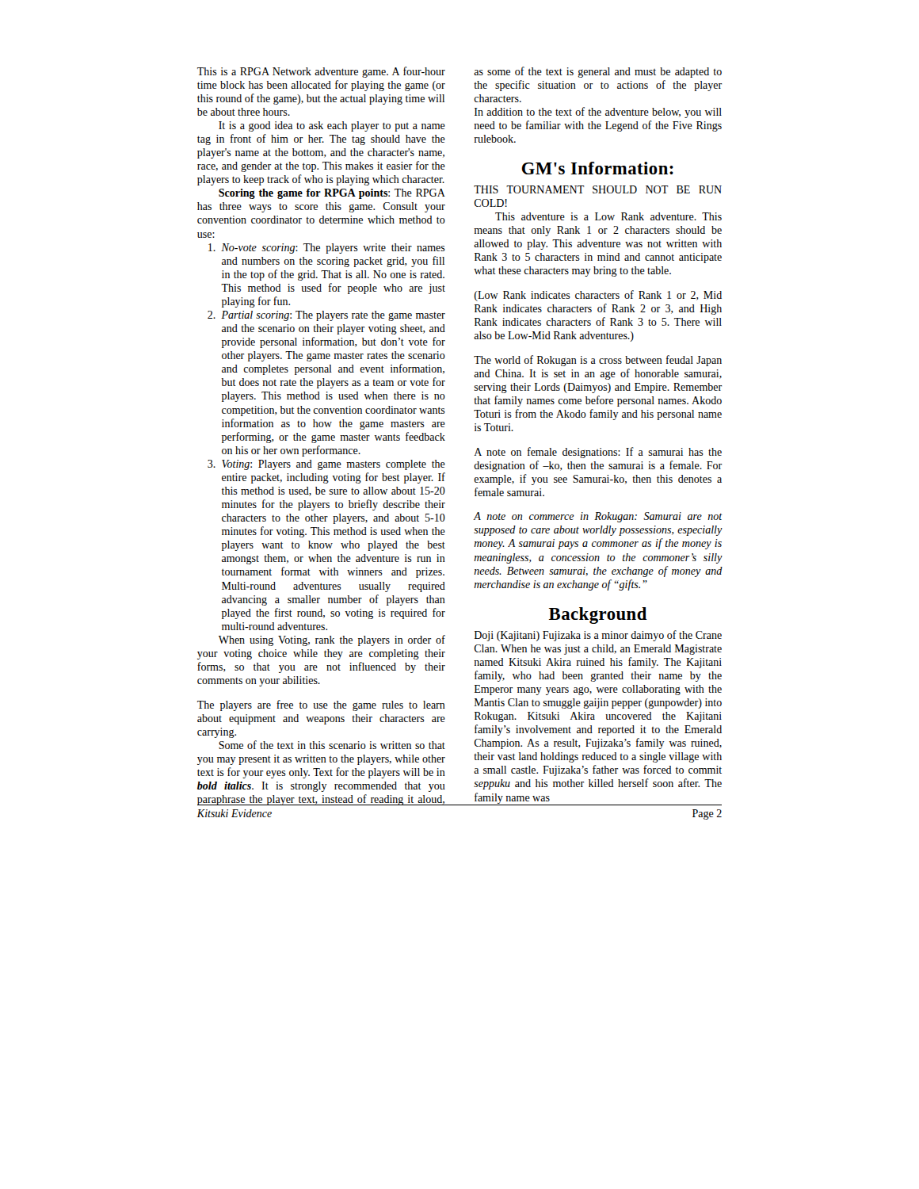This is a RPGA Network adventure game. A four-hour time block has been allocated for playing the game (or this round of the game), but the actual playing time will be about three hours.
It is a good idea to ask each player to put a name tag in front of him or her. The tag should have the player's name at the bottom, and the character's name, race, and gender at the top. This makes it easier for the players to keep track of who is playing which character.
Scoring the game for RPGA points: The RPGA has three ways to score this game. Consult your convention coordinator to determine which method to use:
No-vote scoring: The players write their names and numbers on the scoring packet grid, you fill in the top of the grid. That is all. No one is rated. This method is used for people who are just playing for fun.
Partial scoring: The players rate the game master and the scenario on their player voting sheet, and provide personal information, but don’t vote for other players. The game master rates the scenario and completes personal and event information, but does not rate the players as a team or vote for players. This method is used when there is no competition, but the convention coordinator wants information as to how the game masters are performing, or the game master wants feedback on his or her own performance.
Voting: Players and game masters complete the entire packet, including voting for best player. If this method is used, be sure to allow about 15-20 minutes for the players to briefly describe their characters to the other players, and about 5-10 minutes for voting. This method is used when the players want to know who played the best amongst them, or when the adventure is run in tournament format with winners and prizes. Multi-round adventures usually required advancing a smaller number of players than played the first round, so voting is required for multi-round adventures.
When using Voting, rank the players in order of your voting choice while they are completing their forms, so that you are not influenced by their comments on your abilities.
The players are free to use the game rules to learn about equipment and weapons their characters are carrying.
Some of the text in this scenario is written so that you may present it as written to the players, while other text is for your eyes only. Text for the players will be in bold italics. It is strongly recommended that you paraphrase the player text, instead of reading it aloud, as some of the text is general and must be adapted to the specific situation or to actions of the player characters.
In addition to the text of the adventure below, you will need to be familiar with the Legend of the Five Rings rulebook.
GM's Information:
THIS TOURNAMENT SHOULD NOT BE RUN COLD!
This adventure is a Low Rank adventure. This means that only Rank 1 or 2 characters should be allowed to play. This adventure was not written with Rank 3 to 5 characters in mind and cannot anticipate what these characters may bring to the table.
(Low Rank indicates characters of Rank 1 or 2, Mid Rank indicates characters of Rank 2 or 3, and High Rank indicates characters of Rank 3 to 5. There will also be Low-Mid Rank adventures.)
The world of Rokugan is a cross between feudal Japan and China. It is set in an age of honorable samurai, serving their Lords (Daimyos) and Empire. Remember that family names come before personal names. Akodo Toturi is from the Akodo family and his personal name is Toturi.
A note on female designations: If a samurai has the designation of –ko, then the samurai is a female. For example, if you see Samurai-ko, then this denotes a female samurai.
A note on commerce in Rokugan: Samurai are not supposed to care about worldly possessions, especially money. A samurai pays a commoner as if the money is meaningless, a concession to the commoner’s silly needs. Between samurai, the exchange of money and merchandise is an exchange of “gifts.”
Background
Doji (Kajitani) Fujizaka is a minor daimyo of the Crane Clan. When he was just a child, an Emerald Magistrate named Kitsuki Akira ruined his family. The Kajitani family, who had been granted their name by the Emperor many years ago, were collaborating with the Mantis Clan to smuggle gaijin pepper (gunpowder) into Rokugan. Kitsuki Akira uncovered the Kajitani family’s involvement and reported it to the Emerald Champion. As a result, Fujizaka’s family was ruined, their vast land holdings reduced to a single village with a small castle. Fujizaka’s father was forced to commit seppuku and his mother killed herself soon after. The family name was
Kitsuki Evidence Page 2